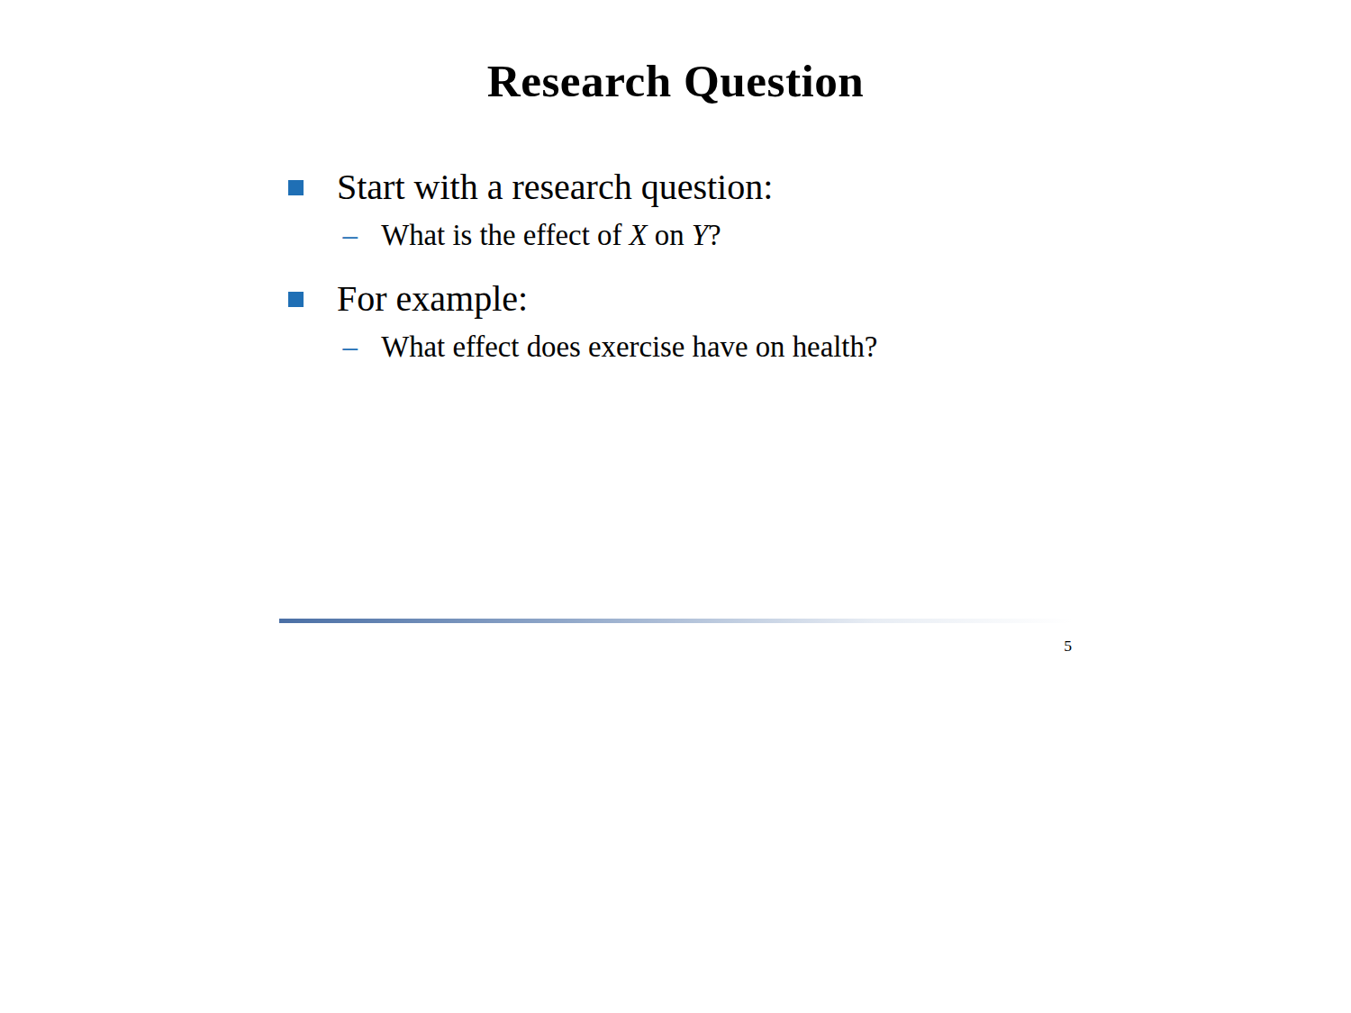Research Question
Start with a research question:
What is the effect of X on Y?
For example:
What effect does exercise have on health?
5